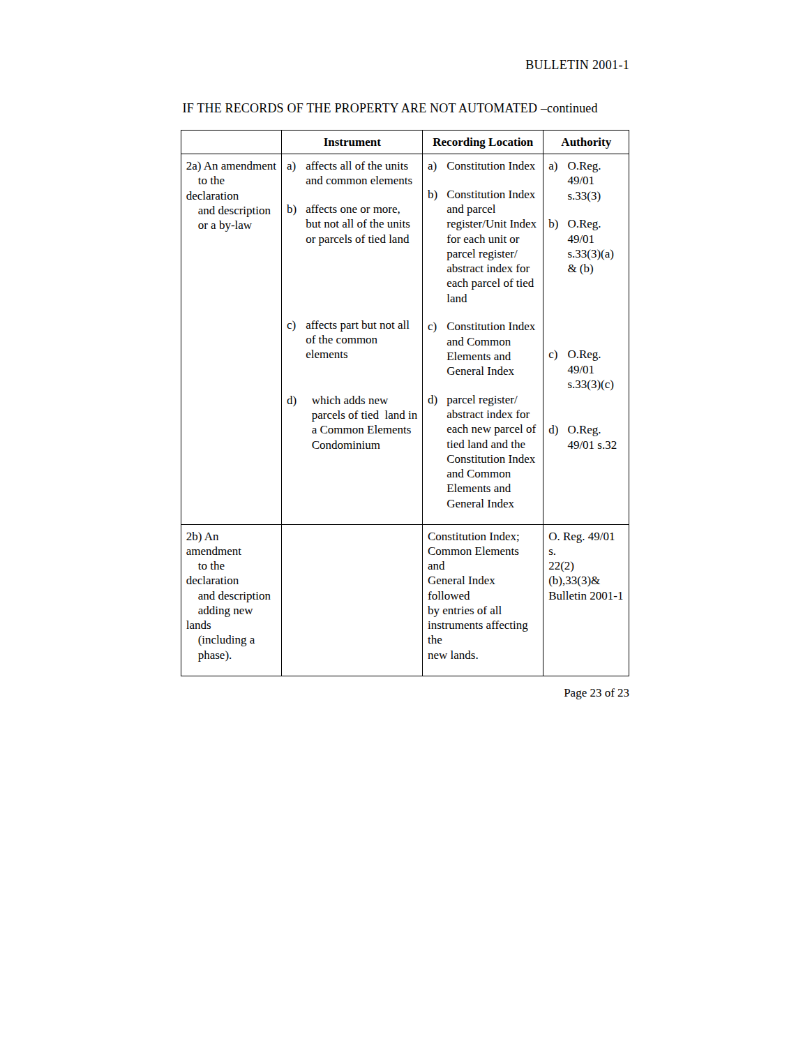BULLETIN 2001-1
IF THE RECORDS OF THE PROPERTY ARE NOT AUTOMATED –continued
| | Instrument | Recording Location | Authority |
| --- | --- | --- | --- |
| 2a) An amendment to the declaration and description or a by-law | a) affects all of the units and common elements b) affects one or more, but not all of the units or parcels of tied land c) affects part but not all of the common elements d) which adds new parcels of tied land in a Common Elements Condominium | a) Constitution Index b) Constitution Index and parcel register/Unit Index for each unit or parcel register/ abstract index for each parcel of tied land c) Constitution Index and Common Elements and General Index d) parcel register/ abstract index for each new parcel of tied land and the Constitution Index and Common Elements and General Index | a) O.Reg. 49/01 s.33(3) b) O.Reg. 49/01 s.33(3)(a) & (b) c) O.Reg. 49/01 s.33(3)(c) d) O.Reg. 49/01 s.32 |
| 2b) An amendment to the declaration and description adding new lands (including a phase). | | Constitution Index; Common Elements and General Index followed by entries of all instruments affecting the new lands. | O. Reg. 49/01 s. 22(2)(b),33(3)& Bulletin 2001-1 |
Page 23 of 23